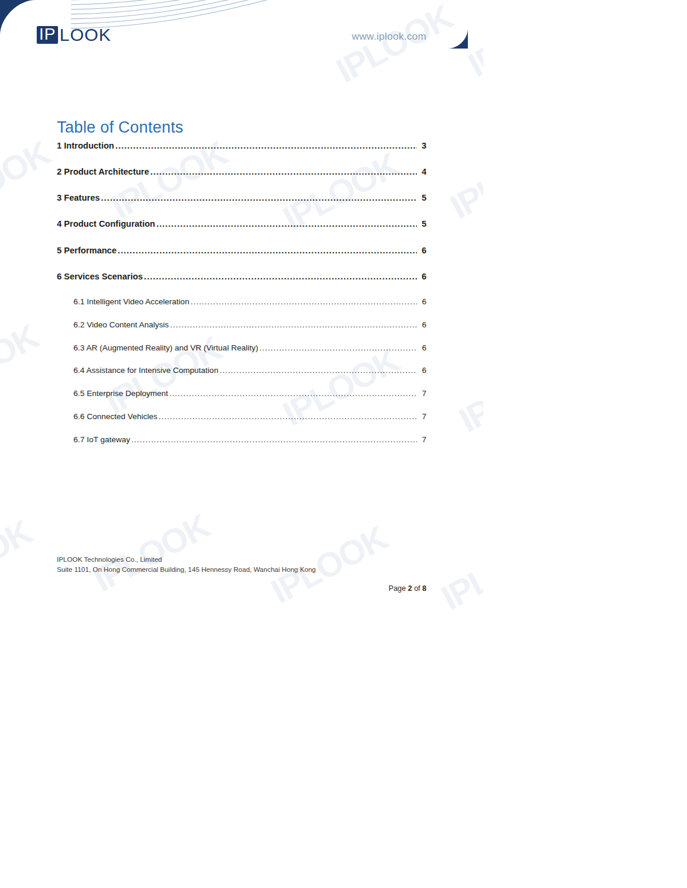IPLOOK
IPL
OOK
IPLOOK
IPLOOK
IPL
OOK
IPLOOK
IPLOOK
IPLOO
OK
IPLOOK
IPLOOK
IPLOO
IPLOOK
IPLOOK
IPLOOK
IPLOOK
www.iplook.com
Table of Contents
1 Introduction .................................................................................................................. 3
2 Product Architecture ......................................................................................................... 4
3 Features ..................................................................................................................... 5
4 Product Configuration ....................................................................................................... 5
5 Performance ................................................................................................................. 6
6 Services Scenarios .......................................................................................................... 6
6.1 Intelligent Video Acceleration ..................................................................................................... 6
6.2 Video Content Analysis .............................................................................................................. 6
6.3 AR (Augmented Reality) and VR (Virtual Reality) ....................................................................... 6
6.4 Assistance for Intensive Computation ......................................................................................... 6
6.5 Enterprise Deployment .............................................................................................................. 7
6.6 Connected Vehicles ................................................................................................................... 7
6.7 IoT gateway ............................................................................................................................. 7
IPLOOK Technologies Co., Limited
Suite 1101, On Hong Commercial Building, 145 Hennessy Road, Wanchai Hong Kong
Page 2 of 8